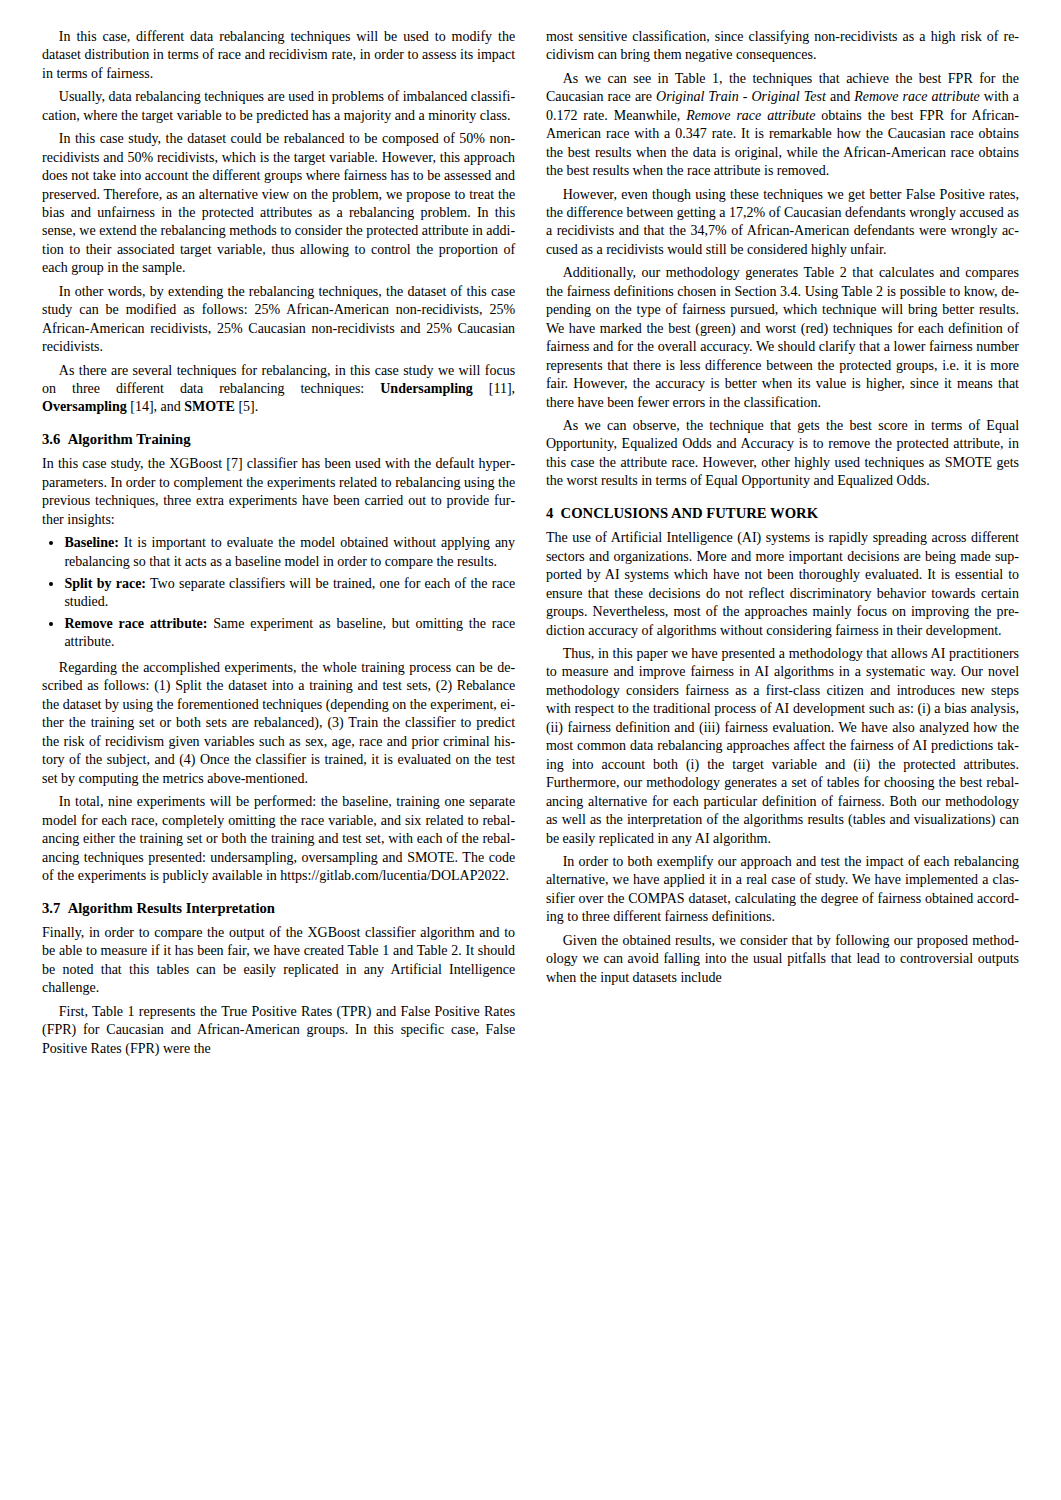In this case, different data rebalancing techniques will be used to modify the dataset distribution in terms of race and recidivism rate, in order to assess its impact in terms of fairness.
Usually, data rebalancing techniques are used in problems of imbalanced classification, where the target variable to be predicted has a majority and a minority class.
In this case study, the dataset could be rebalanced to be composed of 50% non-recidivists and 50% recidivists, which is the target variable. However, this approach does not take into account the different groups where fairness has to be assessed and preserved. Therefore, as an alternative view on the problem, we propose to treat the bias and unfairness in the protected attributes as a rebalancing problem. In this sense, we extend the rebalancing methods to consider the protected attribute in addition to their associated target variable, thus allowing to control the proportion of each group in the sample.
In other words, by extending the rebalancing techniques, the dataset of this case study can be modified as follows: 25% African-American non-recidivists, 25% African-American recidivists, 25% Caucasian non-recidivists and 25% Caucasian recidivists.
As there are several techniques for rebalancing, in this case study we will focus on three different data rebalancing techniques: Undersampling [11], Oversampling [14], and SMOTE [5].
3.6 Algorithm Training
In this case study, the XGBoost [7] classifier has been used with the default hyperparameters. In order to complement the experiments related to rebalancing using the previous techniques, three extra experiments have been carried out to provide further insights:
Baseline: It is important to evaluate the model obtained without applying any rebalancing so that it acts as a baseline model in order to compare the results.
Split by race: Two separate classifiers will be trained, one for each of the race studied.
Remove race attribute: Same experiment as baseline, but omitting the race attribute.
Regarding the accomplished experiments, the whole training process can be described as follows: (1) Split the dataset into a training and test sets, (2) Rebalance the dataset by using the forementioned techniques (depending on the experiment, either the training set or both sets are rebalanced), (3) Train the classifier to predict the risk of recidivism given variables such as sex, age, race and prior criminal history of the subject, and (4) Once the classifier is trained, it is evaluated on the test set by computing the metrics above-mentioned.
In total, nine experiments will be performed: the baseline, training one separate model for each race, completely omitting the race variable, and six related to rebalancing either the training set or both the training and test set, with each of the rebalancing techniques presented: undersampling, oversampling and SMOTE. The code of the experiments is publicly available in https://gitlab.com/lucentia/DOLAP2022.
3.7 Algorithm Results Interpretation
Finally, in order to compare the output of the XGBoost classifier algorithm and to be able to measure if it has been fair, we have created Table 1 and Table 2. It should be noted that this tables can be easily replicated in any Artificial Intelligence challenge.
First, Table 1 represents the True Positive Rates (TPR) and False Positive Rates (FPR) for Caucasian and African-American groups. In this specific case, False Positive Rates (FPR) were the
most sensitive classification, since classifying non-recidivists as a high risk of recidivism can bring them negative consequences.
As we can see in Table 1, the techniques that achieve the best FPR for the Caucasian race are Original Train - Original Test and Remove race attribute with a 0.172 rate. Meanwhile, Remove race attribute obtains the best FPR for African-American race with a 0.347 rate. It is remarkable how the Caucasian race obtains the best results when the data is original, while the African-American race obtains the best results when the race attribute is removed.
However, even though using these techniques we get better False Positive rates, the difference between getting a 17,2% of Caucasian defendants wrongly accused as a recidivists and that the 34,7% of African-American defendants were wrongly accused as a recidivists would still be considered highly unfair.
Additionally, our methodology generates Table 2 that calculates and compares the fairness definitions chosen in Section 3.4. Using Table 2 is possible to know, depending on the type of fairness pursued, which technique will bring better results. We have marked the best (green) and worst (red) techniques for each definition of fairness and for the overall accuracy. We should clarify that a lower fairness number represents that there is less difference between the protected groups, i.e. it is more fair. However, the accuracy is better when its value is higher, since it means that there have been fewer errors in the classification.
As we can observe, the technique that gets the best score in terms of Equal Opportunity, Equalized Odds and Accuracy is to remove the protected attribute, in this case the attribute race. However, other highly used techniques as SMOTE gets the worst results in terms of Equal Opportunity and Equalized Odds.
4 CONCLUSIONS AND FUTURE WORK
The use of Artificial Intelligence (AI) systems is rapidly spreading across different sectors and organizations. More and more important decisions are being made supported by AI systems which have not been thoroughly evaluated. It is essential to ensure that these decisions do not reflect discriminatory behavior towards certain groups. Nevertheless, most of the approaches mainly focus on improving the prediction accuracy of algorithms without considering fairness in their development.
Thus, in this paper we have presented a methodology that allows AI practitioners to measure and improve fairness in AI algorithms in a systematic way. Our novel methodology considers fairness as a first-class citizen and introduces new steps with respect to the traditional process of AI development such as: (i) a bias analysis, (ii) fairness definition and (iii) fairness evaluation. We have also analyzed how the most common data rebalancing approaches affect the fairness of AI predictions taking into account both (i) the target variable and (ii) the protected attributes. Furthermore, our methodology generates a set of tables for choosing the best rebalancing alternative for each particular definition of fairness. Both our methodology as well as the interpretation of the algorithms results (tables and visualizations) can be easily replicated in any AI algorithm.
In order to both exemplify our approach and test the impact of each rebalancing alternative, we have applied it in a real case of study. We have implemented a classifier over the COMPAS dataset, calculating the degree of fairness obtained according to three different fairness definitions.
Given the obtained results, we consider that by following our proposed methodology we can avoid falling into the usual pitfalls that lead to controversial outputs when the input datasets include